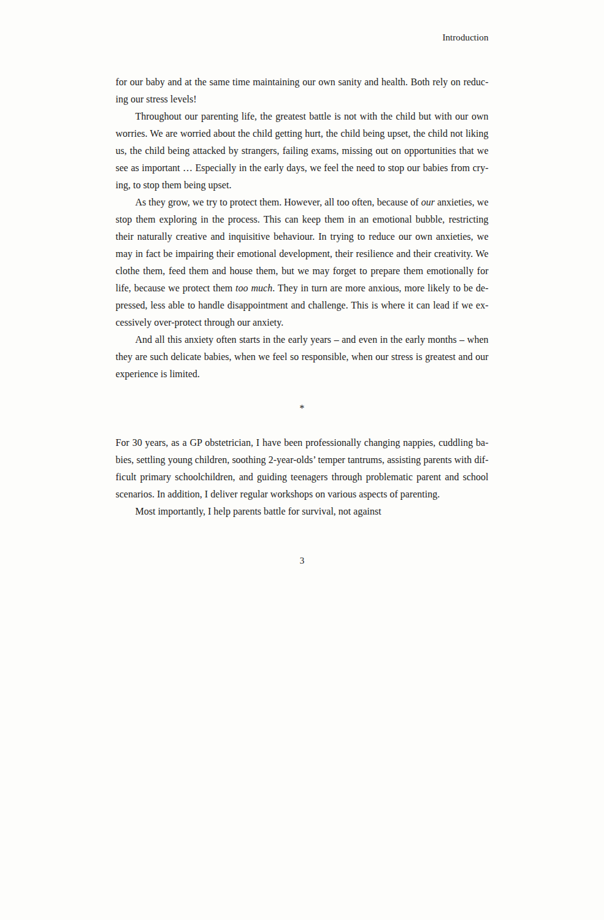Introduction
for our baby and at the same time maintaining our own sanity and health. Both rely on reducing our stress levels!
Throughout our parenting life, the greatest battle is not with the child but with our own worries. We are worried about the child getting hurt, the child being upset, the child not liking us, the child being attacked by strangers, failing exams, missing out on opportunities that we see as important … Especially in the early days, we feel the need to stop our babies from crying, to stop them being upset.
As they grow, we try to protect them. However, all too often, because of our anxieties, we stop them exploring in the process. This can keep them in an emotional bubble, restricting their naturally creative and inquisitive behaviour. In trying to reduce our own anxieties, we may in fact be impairing their emotional development, their resilience and their creativity. We clothe them, feed them and house them, but we may forget to prepare them emotionally for life, because we protect them too much. They in turn are more anxious, more likely to be depressed, less able to handle disappointment and challenge. This is where it can lead if we excessively over-protect through our anxiety.
And all this anxiety often starts in the early years – and even in the early months – when they are such delicate babies, when we feel so responsible, when our stress is greatest and our experience is limited.
*
For 30 years, as a GP obstetrician, I have been professionally changing nappies, cuddling babies, settling young children, soothing 2-year-olds’ temper tantrums, assisting parents with difficult primary schoolchildren, and guiding teenagers through problematic parent and school scenarios. In addition, I deliver regular workshops on various aspects of parenting.
Most importantly, I help parents battle for survival, not against
3